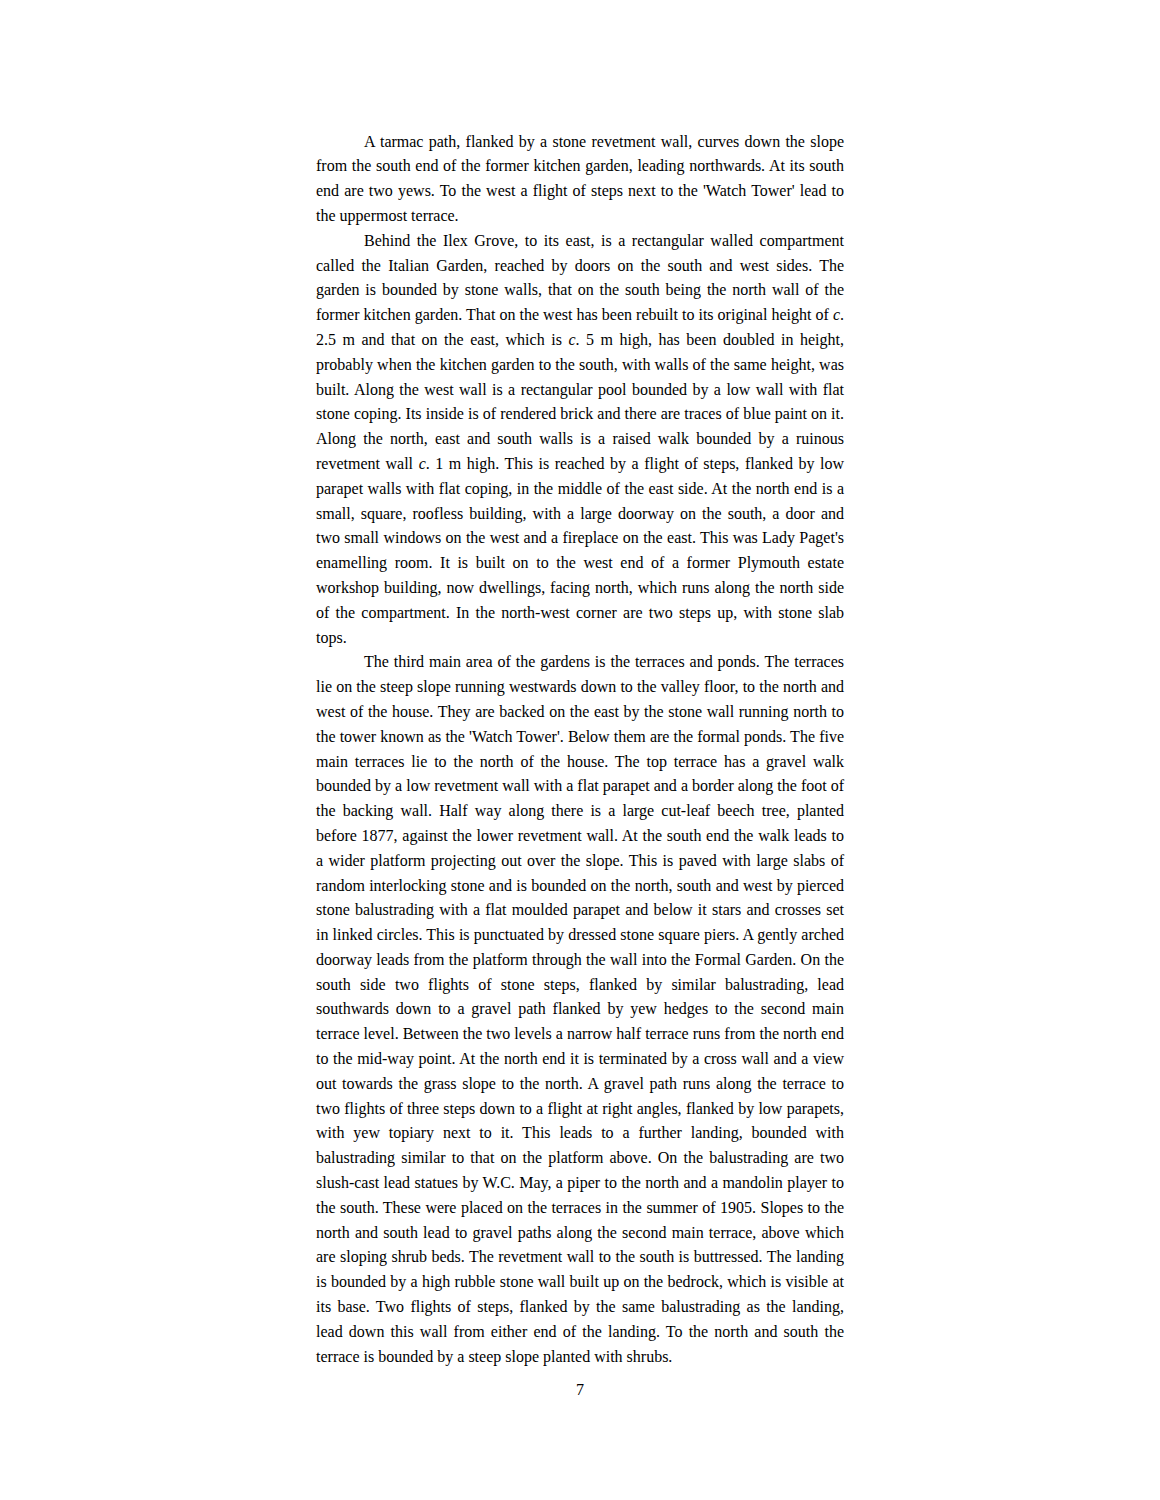A tarmac path, flanked by a stone revetment wall, curves down the slope from the south end of the former kitchen garden, leading northwards. At its south end are two yews. To the west a flight of steps next to the 'Watch Tower' lead to the uppermost terrace.
Behind the Ilex Grove, to its east, is a rectangular walled compartment called the Italian Garden, reached by doors on the south and west sides. The garden is bounded by stone walls, that on the south being the north wall of the former kitchen garden. That on the west has been rebuilt to its original height of c. 2.5 m and that on the east, which is c. 5 m high, has been doubled in height, probably when the kitchen garden to the south, with walls of the same height, was built. Along the west wall is a rectangular pool bounded by a low wall with flat stone coping. Its inside is of rendered brick and there are traces of blue paint on it. Along the north, east and south walls is a raised walk bounded by a ruinous revetment wall c. 1 m high. This is reached by a flight of steps, flanked by low parapet walls with flat coping, in the middle of the east side. At the north end is a small, square, roofless building, with a large doorway on the south, a door and two small windows on the west and a fireplace on the east. This was Lady Paget's enamelling room. It is built on to the west end of a former Plymouth estate workshop building, now dwellings, facing north, which runs along the north side of the compartment. In the north-west corner are two steps up, with stone slab tops.
The third main area of the gardens is the terraces and ponds. The terraces lie on the steep slope running westwards down to the valley floor, to the north and west of the house. They are backed on the east by the stone wall running north to the tower known as the 'Watch Tower'. Below them are the formal ponds. The five main terraces lie to the north of the house. The top terrace has a gravel walk bounded by a low revetment wall with a flat parapet and a border along the foot of the backing wall. Half way along there is a large cut-leaf beech tree, planted before 1877, against the lower revetment wall. At the south end the walk leads to a wider platform projecting out over the slope. This is paved with large slabs of random interlocking stone and is bounded on the north, south and west by pierced stone balustrading with a flat moulded parapet and below it stars and crosses set in linked circles. This is punctuated by dressed stone square piers. A gently arched doorway leads from the platform through the wall into the Formal Garden. On the south side two flights of stone steps, flanked by similar balustrading, lead southwards down to a gravel path flanked by yew hedges to the second main terrace level. Between the two levels a narrow half terrace runs from the north end to the mid-way point. At the north end it is terminated by a cross wall and a view out towards the grass slope to the north. A gravel path runs along the terrace to two flights of three steps down to a flight at right angles, flanked by low parapets, with yew topiary next to it. This leads to a further landing, bounded with balustrading similar to that on the platform above. On the balustrading are two slush-cast lead statues by W.C. May, a piper to the north and a mandolin player to the south. These were placed on the terraces in the summer of 1905. Slopes to the north and south lead to gravel paths along the second main terrace, above which are sloping shrub beds. The revetment wall to the south is buttressed. The landing is bounded by a high rubble stone wall built up on the bedrock, which is visible at its base. Two flights of steps, flanked by the same balustrading as the landing, lead down this wall from either end of the landing. To the north and south the terrace is bounded by a steep slope planted with shrubs.
7